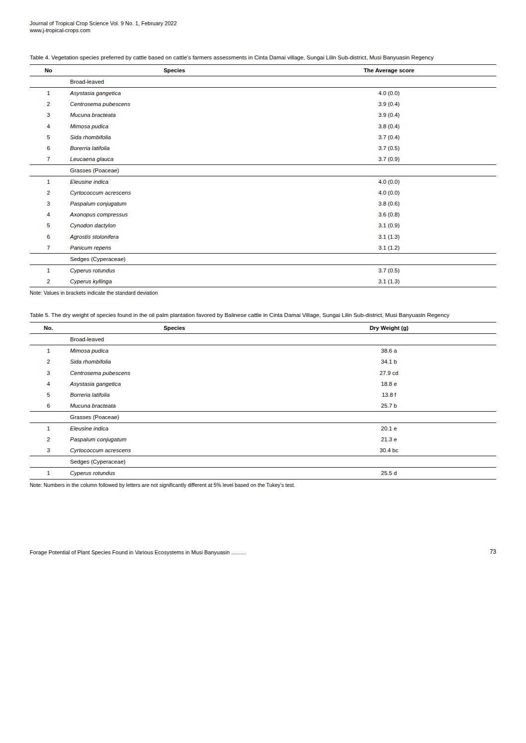Journal of Tropical Crop Science Vol. 9 No. 1, February 2022
www.j-tropical-crops.com
Table 4. Vegetation species preferred by cattle based on cattle’s farmers assessments in Cinta Damai village, Sungai Lilin Sub-district, Musi Banyuasin Regency
| No | Species | The Average score |
| --- | --- | --- |
| | Broad-leaved | |
| 1 | Asystasia gangetica | 4.0 (0.0) |
| 2 | Centrosema pubescens | 3.9 (0.4) |
| 3 | Mucuna bracteata | 3.9 (0.4) |
| 4 | Mimosa pudica | 3.8 (0.4) |
| 5 | Sida rhombifolia | 3.7 (0.4) |
| 6 | Borerria latifolia | 3.7 (0.5) |
| 7 | Leucaena glauca | 3.7 (0.9) |
| | Grasses (Poaceae) | |
| 1 | Eleusine indica | 4.0 (0.0) |
| 2 | Cyrtococcum acrescens | 4.0 (0.0) |
| 3 | Paspalum conjugatum | 3.8 (0.6) |
| 4 | Axonopus compressus | 3.6 (0.8) |
| 5 | Cynodon dactylon | 3.1 (0.9) |
| 6 | Agrostis stolonifera | 3.1 (1.3) |
| 7 | Panicum repens | 3.1 (1.2) |
| | Sedges (Cyperaceae) | |
| 1 | Cyperus rotundus | 3.7 (0.5) |
| 2 | Cyperus kyllinga | 3.1 (1.3) |
Note: Values in brackets indicate the standard deviation
Table 5. The dry weight of species found in the oil palm plantation favored by Balinese cattle in Cinta Damai Village, Sungai Lilin Sub-district, Musi Banyuasin Regency
| No. | Species | Dry Weight (g) |
| --- | --- | --- |
| | Broad-leaved | |
| 1 | Mimosa pudica | 38.6 a |
| 2 | Sida rhombifolia | 34.1 b |
| 3 | Centrosema pubescens | 27.9 cd |
| 4 | Asystasia gangetica | 18.8 e |
| 5 | Borreria latifolia | 13.8 f |
| 6 | Mucuna bracteata | 25.7 b |
| | Grasses (Poaceae) | |
| 1 | Eleusine indica | 20.1 e |
| 2 | Paspalum conjugatum | 21.3 e |
| 3 | Cyrtococcum acrescens | 30.4 bc |
| | Sedges (Cyperaceae) | |
| 1 | Cyperus rotundus | 25.5 d |
Note: Numbers in the column followed by letters are not significantly different at 5% level based on the Tukey’s test.
Forage Potential of Plant Species Found in Various Ecosystems in Musi Banyuasin .......... 73